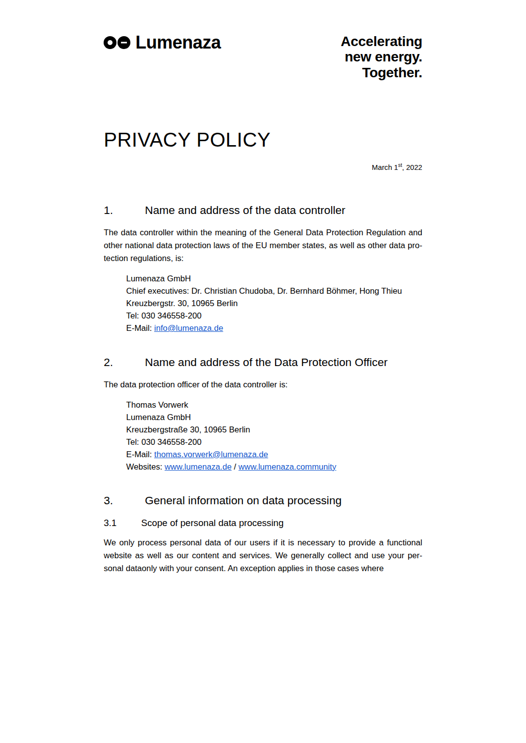Lumenaza
Accelerating
new energy.
Together.
PRIVACY POLICY
March 1st, 2022
1. Name and address of the data controller
The data controller within the meaning of the General Data Protection Regulation and other national data protection laws of the EU member states, as well as other data protection regulations, is:
Lumenaza GmbH
Chief executives: Dr. Christian Chudoba, Dr. Bernhard Böhmer, Hong Thieu
Kreuzbergstr. 30, 10965 Berlin
Tel: 030 346558-200
E-Mail: info@lumenaza.de
2. Name and address of the Data Protection Officer
The data protection officer of the data controller is:
Thomas Vorwerk
Lumenaza GmbH
Kreuzbergstraße 30, 10965 Berlin
Tel: 030 346558-200
E-Mail: thomas.vorwerk@lumenaza.de
Websites: www.lumenaza.de / www.lumenaza.community
3. General information on data processing
3.1 Scope of personal data processing
We only process personal data of our users if it is necessary to provide a functional website as well as our content and services. We generally collect and use your personal dataonly with your consent. An exception applies in those cases where